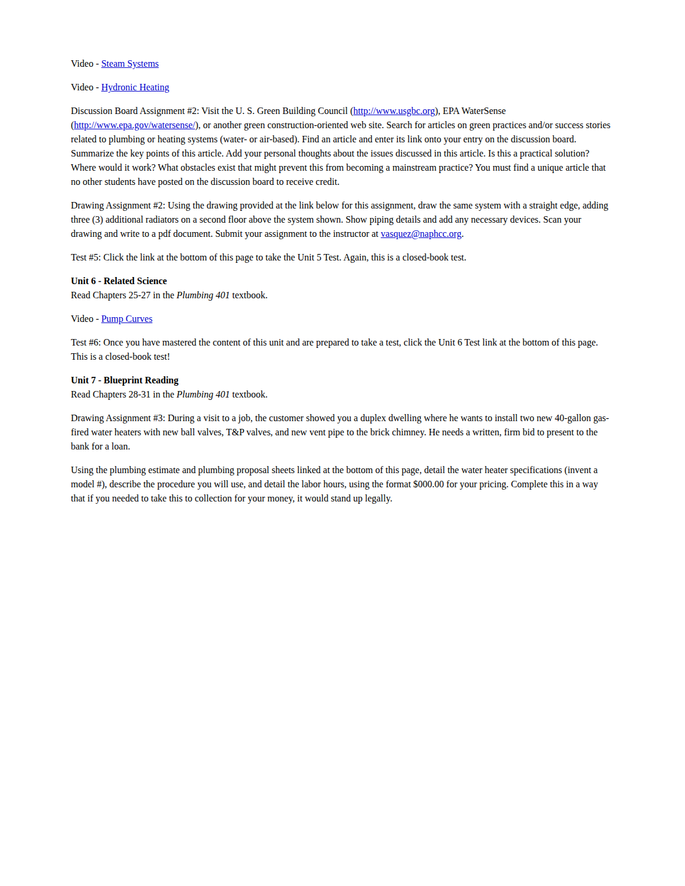Video - Steam Systems
Video - Hydronic Heating
Discussion Board Assignment #2: Visit the U. S. Green Building Council (http://www.usgbc.org), EPA WaterSense (http://www.epa.gov/watersense/), or another green construction-oriented web site. Search for articles on green practices and/or success stories related to plumbing or heating systems (water- or air-based). Find an article and enter its link onto your entry on the discussion board. Summarize the key points of this article. Add your personal thoughts about the issues discussed in this article. Is this a practical solution? Where would it work? What obstacles exist that might prevent this from becoming a mainstream practice? You must find a unique article that no other students have posted on the discussion board to receive credit.
Drawing Assignment #2: Using the drawing provided at the link below for this assignment, draw the same system with a straight edge, adding three (3) additional radiators on a second floor above the system shown. Show piping details and add any necessary devices. Scan your drawing and write to a pdf document. Submit your assignment to the instructor at vasquez@naphcc.org.
Test #5: Click the link at the bottom of this page to take the Unit 5 Test. Again, this is a closed-book test.
Unit 6 - Related Science
Read Chapters 25-27 in the Plumbing 401 textbook.
Video - Pump Curves
Test #6: Once you have mastered the content of this unit and are prepared to take a test, click the Unit 6 Test link at the bottom of this page. This is a closed-book test!
Unit 7 - Blueprint Reading
Read Chapters 28-31 in the Plumbing 401 textbook.
Drawing Assignment #3: During a visit to a job, the customer showed you a duplex dwelling where he wants to install two new 40-gallon gas-fired water heaters with new ball valves, T&P valves, and new vent pipe to the brick chimney. He needs a written, firm bid to present to the bank for a loan.
Using the plumbing estimate and plumbing proposal sheets linked at the bottom of this page, detail the water heater specifications (invent a model #), describe the procedure you will use, and detail the labor hours, using the format $000.00 for your pricing. Complete this in a way that if you needed to take this to collection for your money, it would stand up legally.